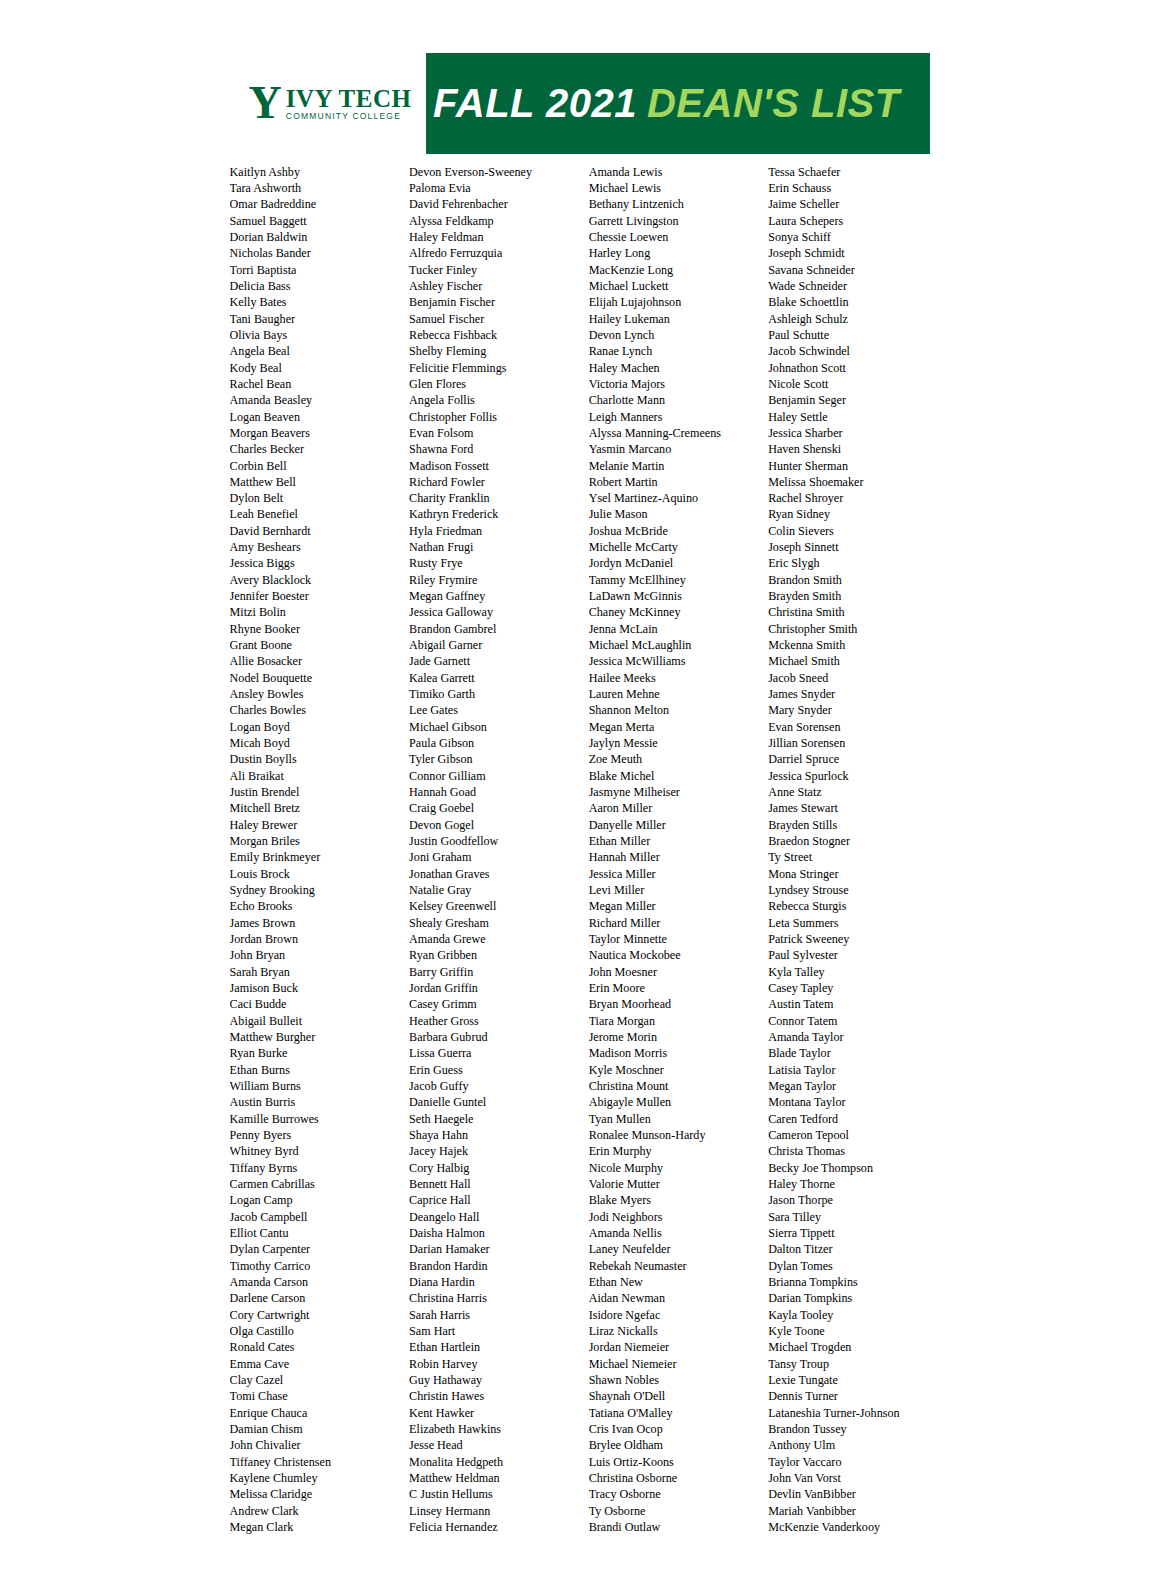Y IVY TECH Community College
FALL 2021 DEAN'S LIST
Kaitlyn Ashby
Tara Ashworth
Omar Badreddine
Samuel Baggett
Dorian Baldwin
Nicholas Bander
Torri Baptista
Delicia Bass
Kelly Bates
Tani Baugher
Olivia Bays
Angela Beal
Kody Beal
Rachel Bean
Amanda Beasley
Logan Beaven
Morgan Beavers
Charles Becker
Corbin Bell
Matthew Bell
Dylon Belt
Leah Benefiel
David Bernhardt
Amy Beshears
Jessica Biggs
Avery Blacklock
Jennifer Boester
Mitzi Bolin
Rhyne Booker
Grant Boone
Allie Bosacker
Nodel Bouquette
Ansley Bowles
Charles Bowles
Logan Boyd
Micah Boyd
Dustin Boylls
Ali Braikat
Justin Brendel
Mitchell Bretz
Haley Brewer
Morgan Briles
Emily Brinkmeyer
Louis Brock
Sydney Brooking
Echo Brooks
James Brown
Jordan Brown
John Bryan
Sarah Bryan
Jamison Buck
Caci Budde
Abigail Bulleit
Matthew Burgher
Ryan Burke
Ethan Burns
William Burns
Austin Burris
Kamille Burrowes
Penny Byers
Whitney Byrd
Tiffany Byrns
Carmen Cabrillas
Logan Camp
Jacob Campbell
Elliot Cantu
Dylan Carpenter
Timothy Carrico
Amanda Carson
Darlene Carson
Cory Cartwright
Olga Castillo
Ronald Cates
Emma Cave
Clay Cazel
Tomi Chase
Enrique Chauca
Damian Chism
John Chivalier
Tiffaney Christensen
Kaylene Chumley
Melissa Claridge
Andrew Clark
Megan Clark
Devon Everson-Sweeney
Paloma Evia
David Fehrenbacher
Alyssa Feldkamp
Haley Feldman
Alfredo Ferruzquia
Tucker Finley
Ashley Fischer
Benjamin Fischer
Samuel Fischer
Rebecca Fishback
Shelby Fleming
Felicitie Flemmings
Glen Flores
Angela Follis
Christopher Follis
Evan Folsom
Shawna Ford
Madison Fossett
Richard Fowler
Charity Franklin
Kathryn Frederick
Hyla Friedman
Nathan Frugi
Rusty Frye
Riley Frymire
Megan Gaffney
Jessica Galloway
Brandon Gambrel
Abigail Garner
Jade Garnett
Kalea Garrett
Timiko Garth
Lee Gates
Michael Gibson
Paula Gibson
Tyler Gibson
Connor Gilliam
Hannah Goad
Craig Goebel
Devon Gogel
Justin Goodfellow
Joni Graham
Jonathan Graves
Natalie Gray
Kelsey Greenwell
Shealy Gresham
Amanda Grewe
Ryan Gribben
Barry Griffin
Jordan Griffin
Casey Grimm
Heather Gross
Barbara Gubrud
Lissa Guerra
Erin Guess
Jacob Guffy
Danielle Guntel
Seth Haegele
Shaya Hahn
Jacey Hajek
Cory Halbig
Bennett Hall
Caprice Hall
Deangelo Hall
Daisha Halmon
Darian Hamaker
Brandon Hardin
Diana Hardin
Christina Harris
Sarah Harris
Sam Hart
Ethan Hartlein
Robin Harvey
Guy Hathaway
Christin Hawes
Kent Hawker
Elizabeth Hawkins
Jesse Head
Monalita Hedgpeth
Matthew Heldman
C Justin Hellums
Linsey Hermann
Felicia Hernandez
Amanda Lewis
Michael Lewis
Bethany Lintzenich
Garrett Livingston
Chessie Loewen
Harley Long
MacKenzie Long
Michael Luckett
Elijah Lujajohnson
Hailey Lukeman
Devon Lynch
Ranae Lynch
Haley Machen
Victoria Majors
Charlotte Mann
Leigh Manners
Alyssa Manning-Cremeens
Yasmin Marcano
Melanie Martin
Robert Martin
Ysel Martinez-Aquino
Julie Mason
Joshua McBride
Michelle McCarty
Jordyn McDaniel
Tammy McEllhiney
LaDawn McGinnis
Chaney McKinney
Jenna McLain
Michael McLaughlin
Jessica McWilliams
Hailee Meeks
Lauren Mehne
Shannon Melton
Megan Merta
Jaylyn Messie
Zoe Meuth
Blake Michel
Jasmyne Milheiser
Aaron Miller
Danyelle Miller
Ethan Miller
Hannah Miller
Jessica Miller
Levi Miller
Megan Miller
Richard Miller
Taylor Minnette
Nautica Mockobee
John Moesner
Erin Moore
Bryan Moorhead
Tiara Morgan
Jerome Morin
Madison Morris
Kyle Moschner
Christina Mount
Abigayle Mullen
Tyan Mullen
Ronalee Munson-Hardy
Erin Murphy
Nicole Murphy
Valorie Mutter
Blake Myers
Jodi Neighbors
Amanda Nellis
Laney Neufelder
Rebekah Neumaster
Ethan New
Aidan Newman
Isidore Ngefac
Liraz Nickalls
Jordan Niemeier
Michael Niemeier
Shawn Nobles
Shaynah O'Dell
Tatiana O'Malley
Cris Ivan Ocop
Brylee Oldham
Luis Ortiz-Koons
Christina Osborne
Tracy Osborne
Ty Osborne
Brandi Outlaw
Tessa Schaefer
Erin Schauss
Jaime Scheller
Laura Schepers
Sonya Schiff
Joseph Schmidt
Savana Schneider
Wade Schneider
Blake Schoettlin
Ashleigh Schulz
Paul Schutte
Jacob Schwindel
Johnathon Scott
Nicole Scott
Benjamin Seger
Haley Settle
Jessica Sharber
Haven Shenski
Hunter Sherman
Melissa Shoemaker
Rachel Shroyer
Ryan Sidney
Colin Sievers
Joseph Sinnett
Eric Slygh
Brandon Smith
Brayden Smith
Christina Smith
Christopher Smith
Mckenna Smith
Michael Smith
Jacob Sneed
James Snyder
Mary Snyder
Evan Sorensen
Jillian Sorensen
Darriel Spruce
Jessica Spurlock
Anne Statz
James Stewart
Brayden Stills
Braedon Stogner
Ty Street
Mona Stringer
Lyndsey Strouse
Rebecca Sturgis
Leta Summers
Patrick Sweeney
Paul Sylvester
Kyla Talley
Casey Tapley
Austin Tatem
Connor Tatem
Amanda Taylor
Blade Taylor
Latisia Taylor
Megan Taylor
Montana Taylor
Caren Tedford
Cameron Tepool
Christa Thomas
Becky Joe Thompson
Haley Thorne
Jason Thorpe
Sara Tilley
Sierra Tippett
Dalton Titzer
Dylan Tomes
Brianna Tompkins
Darian Tompkins
Kayla Tooley
Kyle Toone
Michael Trogden
Tansy Troup
Lexie Tungate
Dennis Turner
Lataneshia Turner-Johnson
Brandon Tussey
Anthony Ulm
Taylor Vaccaro
John Van Vorst
Devlin VanBibber
Mariah Vanbibber
McKenzie Vanderkooy